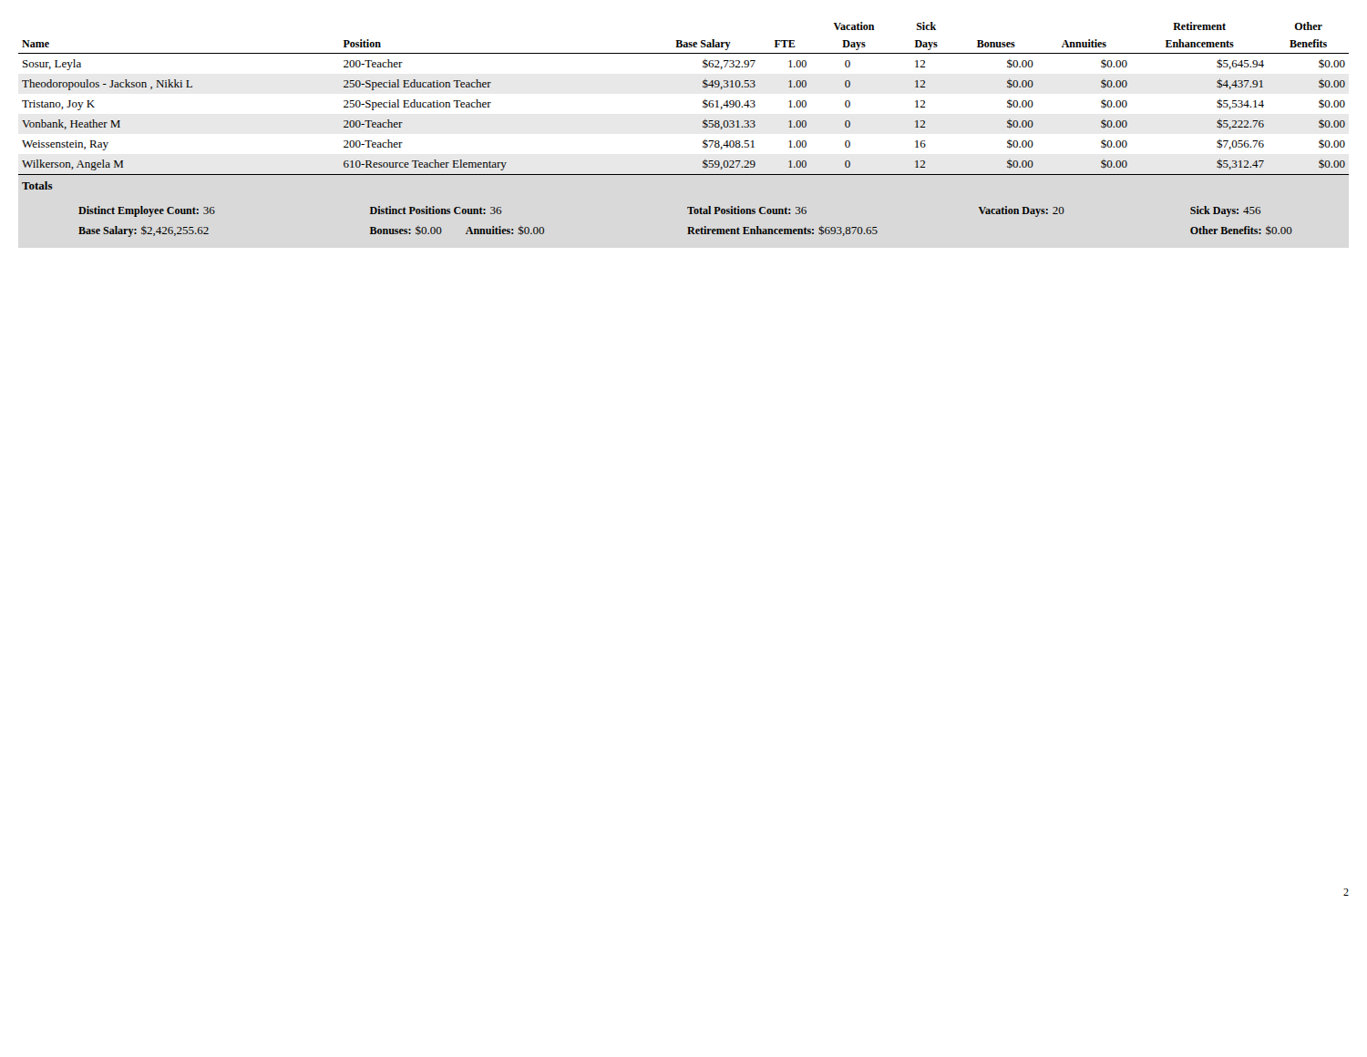| | | | | Vacation | Sick | | | Retirement | Other |
| --- | --- | --- | --- | --- | --- | --- | --- | --- | --- |
| Name | Position | Base Salary | FTE | Days | Days | Bonuses | Annuities | Enhancements | Benefits |
| Sosur, Leyla | 200-Teacher | $62,732.97 | 1.00 | 0 | 12 | $0.00 | $0.00 | $5,645.94 | $0.00 |
| Theodoropoulos - Jackson , Nikki L | 250-Special Education Teacher | $49,310.53 | 1.00 | 0 | 12 | $0.00 | $0.00 | $4,437.91 | $0.00 |
| Tristano, Joy K | 250-Special Education Teacher | $61,490.43 | 1.00 | 0 | 12 | $0.00 | $0.00 | $5,534.14 | $0.00 |
| Vonbank, Heather M | 200-Teacher | $58,031.33 | 1.00 | 0 | 12 | $0.00 | $0.00 | $5,222.76 | $0.00 |
| Weissenstein, Ray | 200-Teacher | $78,408.51 | 1.00 | 0 | 16 | $0.00 | $0.00 | $7,056.76 | $0.00 |
| Wilkerson, Angela M | 610-Resource Teacher Elementary | $59,027.29 | 1.00 | 0 | 12 | $0.00 | $0.00 | $5,312.47 | $0.00 |
| Totals |
| | Distinct Employee Count: 36 | Distinct Positions Count: 36 | Total Positions Count: 36 | Vacation Days: 20 | Sick Days: 456 |
| | Base Salary: $2,426,255.62 | Bonuses: $0.00 Annuities: $0.00 | Retirement Enhancements: $693,870.65 | Other Benefits: $0.00 |
2